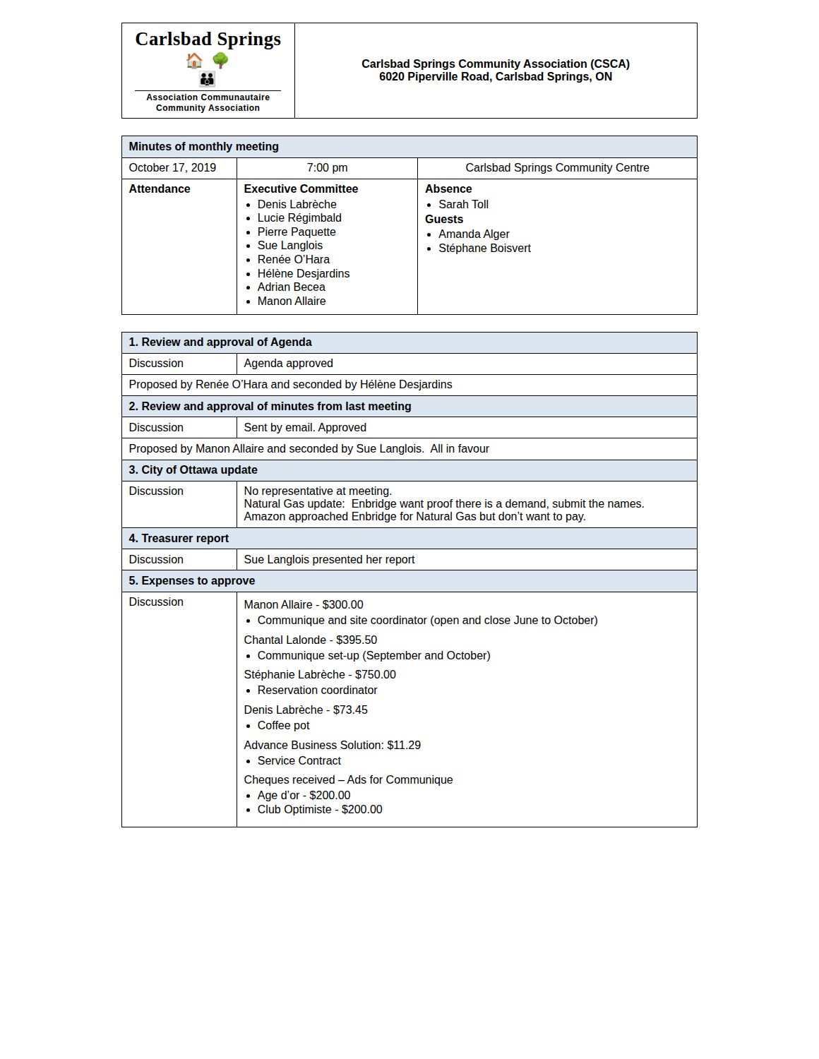| Carlsbad Springs 🏠 🌳 👪 Association Communautaire Community Association | Carlsbad Springs Community Association (CSCA) 6020 Piperville Road, Carlsbad Springs, ON |
| Minutes of monthly meeting |
| October 17, 2019 | 7:00 pm | Carlsbad Springs Community Centre |
| Attendance | Executive Committee Denis Labrèche Lucie Régimbald Pierre Paquette Sue Langlois Renée O’Hara Hélène Desjardins Adrian Becea Manon Allaire | Absence Sarah Toll Guests Amanda Alger Stéphane Boisvert |
| 1. Review and approval of Agenda |
| Discussion | Agenda approved |
| Proposed by Renée O’Hara and seconded by Hélène Desjardins |
| 2. Review and approval of minutes from last meeting |
| Discussion | Sent by email. Approved |
| Proposed by Manon Allaire and seconded by Sue Langlois. All in favour |
| 3. City of Ottawa update |
| Discussion | No representative at meeting. Natural Gas update: Enbridge want proof there is a demand, submit the names. Amazon approached Enbridge for Natural Gas but don’t want to pay. |
| 4. Treasurer report |
| Discussion | Sue Langlois presented her report |
| 5. Expenses to approve |
| Discussion | Manon Allaire - $300.00 Communique and site coordinator (open and close June to October) Chantal Lalonde - $395.50 Communique set-up (September and October) Stéphanie Labrèche - $750.00 Reservation coordinator Denis Labrèche - $73.45 Coffee pot Advance Business Solution: $11.29 Service Contract Cheques received – Ads for Communique Age d’or - $200.00 Club Optimiste - $200.00 |